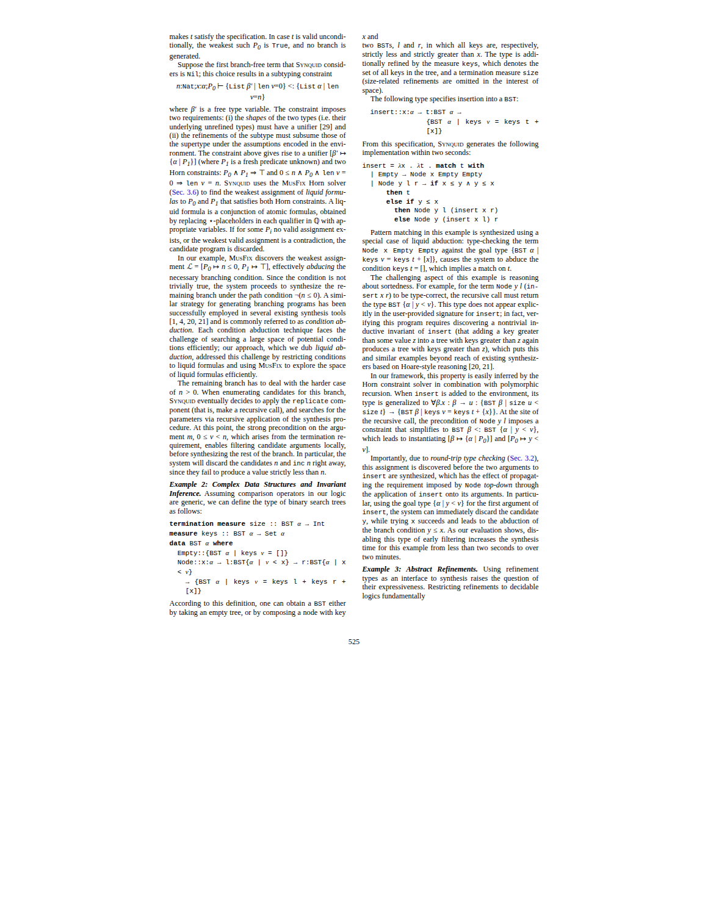makes t satisfy the specification. In case t is valid unconditionally, the weakest such P0 is True, and no branch is generated.
Suppose the first branch-free term that Synquid considers is Nil; this choice results in a subtyping constraint
n:Nat;x:α;P0 ⊢ {List β′ | len ν=0} <: {List α | len ν=n}
where β′ is a free type variable. The constraint imposes two requirements: (i) the shapes of the two types (i.e. their underlying unrefined types) must have a unifier [29] and (ii) the refinements of the subtype must subsume those of the supertype under the assumptions encoded in the environment. The constraint above gives rise to a unifier [β′ ↦ {α | P1}] (where P1 is a fresh predicate unknown) and two Horn constraints: P0 ∧ P1 ⇒ ⊤ and 0 ≤ n ∧ P0 ∧ len ν = 0 ⇒ len ν = n. Synquid uses the MusFix Horn solver (Sec. 3.6) to find the weakest assignment of liquid formulas to P0 and P1 that satisfies both Horn constraints. A liquid formula is a conjunction of atomic formulas, obtained by replacing ⋆-placeholders in each qualifier in ℚ with appropriate variables. If for some Pi no valid assignment exists, or the weakest valid assignment is a contradiction, the candidate program is discarded.
In our example, MusFix discovers the weakest assignment ℒ = [P0 ↦ n ≤ 0, P1 ↦ ⊤], effectively abducing the necessary branching condition. Since the condition is not trivially true, the system proceeds to synthesize the remaining branch under the path condition ¬(n ≤ 0). A similar strategy for generating branching programs has been successfully employed in several existing synthesis tools [1, 4, 20, 21] and is commonly referred to as condition abduction. Each condition abduction technique faces the challenge of searching a large space of potential conditions efficiently; our approach, which we dub liquid abduction, addressed this challenge by restricting conditions to liquid formulas and using MusFix to explore the space of liquid formulas efficiently.
The remaining branch has to deal with the harder case of n > 0. When enumerating candidates for this branch, Synquid eventually decides to apply the replicate component (that is, make a recursive call), and searches for the parameters via recursive application of the synthesis procedure. At this point, the strong precondition on the argument m, 0 ≤ ν < n, which arises from the termination requirement, enables filtering candidate arguments locally, before synthesizing the rest of the branch. In particular, the system will discard the candidates n and inc n right away, since they fail to produce a value strictly less than n.
Example 2: Complex Data Structures and Invariant Inference. Assuming comparison operators in our logic are generic, we can define the type of binary search trees as follows:
termination measure size :: BST α → Int
measure keys :: BST α → Set α
data BST α where
Empty::{BST α | keys ν = []}
Node::x: α → l:BST{α | ν < x} → r:BST{α | x < ν}
→ {BST α | keys ν = keys l + keys r + [x]}
According to this definition, one can obtain a BST either by taking an empty tree, or by composing a node with key x and
two BSTs, l and r, in which all keys are, respectively, strictly less and strictly greater than x. The type is additionally refined by the measure keys, which denotes the set of all keys in the tree, and a termination measure size (size-related refinements are omitted in the interest of space).
The following type specifies insertion into a BST:
insert::x: α → t:BST α →
{BST α | keys ν = keys t + [x]}
From this specification, Synquid generates the following implementation within two seconds:
insert = λx . λt . match t with
| Empty → Node x Empty Empty
| Node y l r → if x ≤ y ∧ y ≤ x
then t
else if y ≤ x
then Node y l (insert x r)
else Node y (insert x l) r
Pattern matching in this example is synthesized using a special case of liquid abduction: type-checking the term Node x Empty Empty against the goal type {BST α | keys ν = keys t + [x]}, causes the system to abduce the condition keys t = [], which implies a match on t.
The challenging aspect of this example is reasoning about sortedness. For example, for the term Node y l (insert x r) to be type-correct, the recursive call must return the type BST {α | y < ν}. This type does not appear explicitly in the user-provided signature for insert; in fact, verifying this program requires discovering a nontrivial inductive invariant of insert (that adding a key greater than some value z into a tree with keys greater than z again produces a tree with keys greater than z), which puts this and similar examples beyond reach of existing synthesizers based on Hoare-style reasoning [20, 21].
In our framework, this property is easily inferred by the Horn constraint solver in combination with polymorphic recursion. When insert is added to the environment, its type is generalized to ∀β.x : β → u : {BST β | size u < size t} → {BST β | keys ν = keys t + {x}}. At the site of the recursive call, the precondition of Node y l imposes a constraint that simplifies to BST β <: BST {α | y < ν}, which leads to instantiating [β ↦ {α | P0}] and [P0 ↦ y < ν].
Importantly, due to round-trip type checking (Sec. 3.2), this assignment is discovered before the two arguments to insert are synthesized, which has the effect of propagating the requirement imposed by Node top-down through the application of insert onto its arguments. In particular, using the goal type {α | y < ν} for the first argument of insert, the system can immediately discard the candidate y, while trying x succeeds and leads to the abduction of the branch condition y ≤ x. As our evaluation shows, disabling this type of early filtering increases the synthesis time for this example from less than two seconds to over two minutes.
Example 3: Abstract Refinements. Using refinement types as an interface to synthesis raises the question of their expressiveness. Restricting refinements to decidable logics fundamentally
525